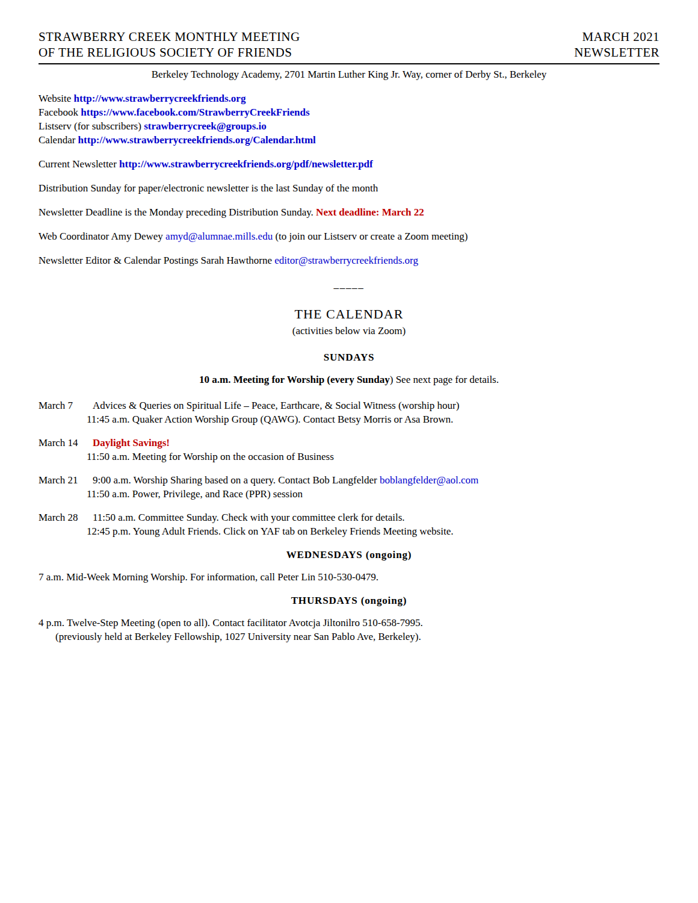STRAWBERRY CREEK MONTHLY MEETING
OF THE RELIGIOUS SOCIETY OF FRIENDS
MARCH 2021
NEWSLETTER
Berkeley Technology Academy, 2701 Martin Luther King Jr. Way, corner of Derby St., Berkeley
Website http://www.strawberrycreekfriends.org
Facebook https://www.facebook.com/StrawberryCreekFriends
Listserv (for subscribers) strawberrycreek@groups.io
Calendar http://www.strawberrycreekfriends.org/Calendar.html
Current Newsletter http://www.strawberrycreekfriends.org/pdf/newsletter.pdf
Distribution Sunday for paper/electronic newsletter is the last Sunday of the month
Newsletter Deadline is the Monday preceding Distribution Sunday. Next deadline: March 22
Web Coordinator Amy Dewey amyd@alumnae.mills.edu (to join our Listserv or create a Zoom meeting)
Newsletter Editor & Calendar Postings Sarah Hawthorne editor@strawberrycreekfriends.org
_____
THE CALENDAR
(activities below via Zoom)
SUNDAYS
10 a.m. Meeting for Worship (every Sunday) See next page for details.
March 7 Advices & Queries on Spiritual Life – Peace, Earthcare, & Social Witness (worship hour) 11:45 a.m. Quaker Action Worship Group (QAWG). Contact Betsy Morris or Asa Brown.
March 14 Daylight Savings! 11:50 a.m. Meeting for Worship on the occasion of Business
March 219:00 a.m. Worship Sharing based on a query. Contact Bob Langfelder boblangfelder@aol.com 11:50 a.m. Power, Privilege, and Race (PPR) session
March 2811:50 a.m. Committee Sunday. Check with your committee clerk for details. 12:45 p.m. Young Adult Friends. Click on YAF tab on Berkeley Friends Meeting website.
WEDNESDAYS (ongoing)
7 a.m. Mid-Week Morning Worship. For information, call Peter Lin 510-530-0479.
THURSDAYS (ongoing)
4 p.m. Twelve-Step Meeting (open to all). Contact facilitator Avotcja Jiltonilro 510-658-7995. (previously held at Berkeley Fellowship, 1027 University near San Pablo Ave, Berkeley).